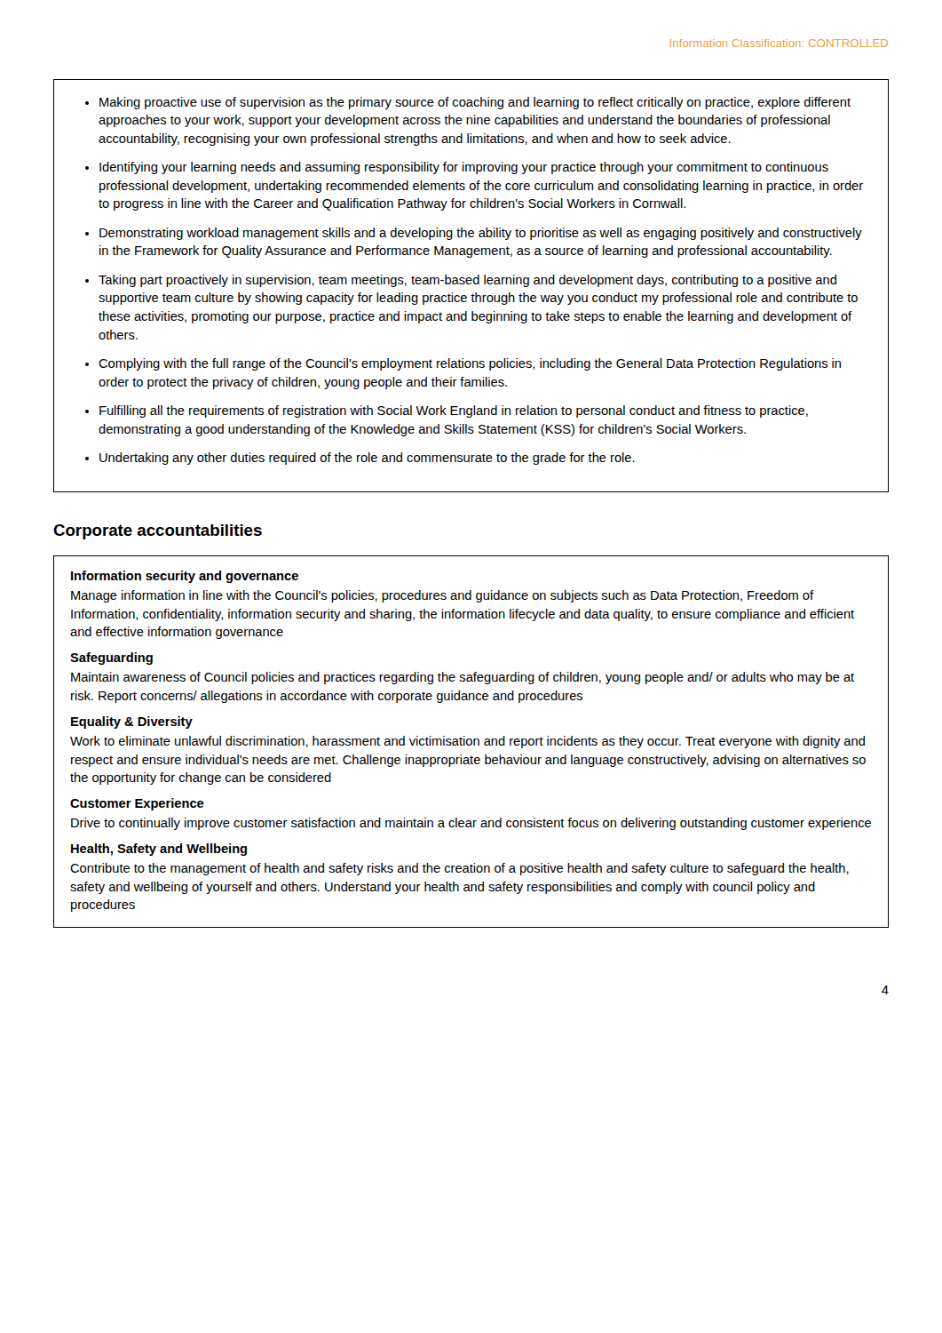Information Classification: CONTROLLED
Making proactive use of supervision as the primary source of coaching and learning to reflect critically on practice, explore different approaches to your work, support your development across the nine capabilities and understand the boundaries of professional accountability, recognising your own professional strengths and limitations, and when and how to seek advice.
Identifying your learning needs and assuming responsibility for improving your practice through your commitment to continuous professional development, undertaking recommended elements of the core curriculum and consolidating learning in practice, in order to progress in line with the Career and Qualification Pathway for children's Social Workers in Cornwall.
Demonstrating workload management skills and a developing the ability to prioritise as well as engaging positively and constructively in the Framework for Quality Assurance and Performance Management, as a source of learning and professional accountability.
Taking part proactively in supervision, team meetings, team-based learning and development days, contributing to a positive and supportive team culture by showing capacity for leading practice through the way you conduct my professional role and contribute to these activities, promoting our purpose, practice and impact and beginning to take steps to enable the learning and development of others.
Complying with the full range of the Council's employment relations policies, including the General Data Protection Regulations in order to protect the privacy of children, young people and their families.
Fulfilling all the requirements of registration with Social Work England in relation to personal conduct and fitness to practice, demonstrating a good understanding of the Knowledge and Skills Statement (KSS) for children's Social Workers.
Undertaking any other duties required of the role and commensurate to the grade for the role.
Corporate accountabilities
Information security and governance
Manage information in line with the Council's policies, procedures and guidance on subjects such as Data Protection, Freedom of Information, confidentiality, information security and sharing, the information lifecycle and data quality, to ensure compliance and efficient and effective information governance
Safeguarding
Maintain awareness of Council policies and practices regarding the safeguarding of children, young people and/ or adults who may be at risk. Report concerns/ allegations in accordance with corporate guidance and procedures
Equality & Diversity
Work to eliminate unlawful discrimination, harassment and victimisation and report incidents as they occur. Treat everyone with dignity and respect and ensure individual's needs are met. Challenge inappropriate behaviour and language constructively, advising on alternatives so the opportunity for change can be considered
Customer Experience
Drive to continually improve customer satisfaction and maintain a clear and consistent focus on delivering outstanding customer experience
Health, Safety and Wellbeing
Contribute to the management of health and safety risks and the creation of a positive health and safety culture to safeguard the health, safety and wellbeing of yourself and others. Understand your health and safety responsibilities and comply with council policy and procedures
4